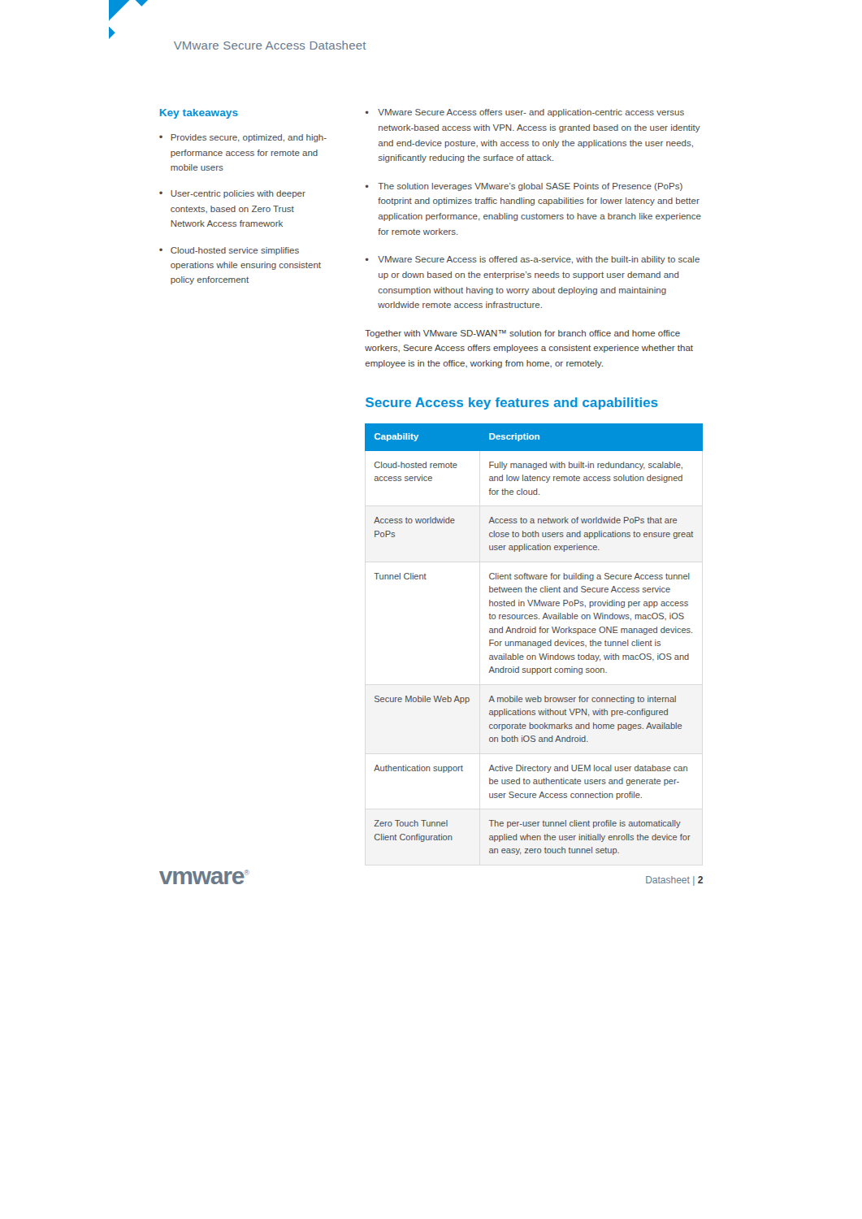VMware Secure Access Datasheet
Key takeaways
Provides secure, optimized, and high-performance access for remote and mobile users
User-centric policies with deeper contexts, based on Zero Trust Network Access framework
Cloud-hosted service simplifies operations while ensuring consistent policy enforcement
VMware Secure Access offers user- and application-centric access versus network-based access with VPN. Access is granted based on the user identity and end-device posture, with access to only the applications the user needs, significantly reducing the surface of attack.
The solution leverages VMware’s global SASE Points of Presence (PoPs) footprint and optimizes traffic handling capabilities for lower latency and better application performance, enabling customers to have a branch like experience for remote workers.
VMware Secure Access is offered as-a-service, with the built-in ability to scale up or down based on the enterprise’s needs to support user demand and consumption without having to worry about deploying and maintaining worldwide remote access infrastructure.
Together with VMware SD-WAN™ solution for branch office and home office workers, Secure Access offers employees a consistent experience whether that employee is in the office, working from home, or remotely.
Secure Access key features and capabilities
| Capability | Description |
| --- | --- |
| Cloud-hosted remote access service | Fully managed with built-in redundancy, scalable, and low latency remote access solution designed for the cloud. |
| Access to worldwide PoPs | Access to a network of worldwide PoPs that are close to both users and applications to ensure great user application experience. |
| Tunnel Client | Client software for building a Secure Access tunnel between the client and Secure Access service hosted in VMware PoPs, providing per app access to resources. Available on Windows, macOS, iOS and Android for Workspace ONE managed devices. For unmanaged devices, the tunnel client is available on Windows today, with macOS, iOS and Android support coming soon. |
| Secure Mobile Web App | A mobile web browser for connecting to internal applications without VPN, with pre-configured corporate bookmarks and home pages. Available on both iOS and Android. |
| Authentication support | Active Directory and UEM local user database can be used to authenticate users and generate per-user Secure Access connection profile. |
| Zero Touch Tunnel Client Configuration | The per-user tunnel client profile is automatically applied when the user initially enrolls the device for an easy, zero touch tunnel setup. |
vmware®
Datasheet | 2